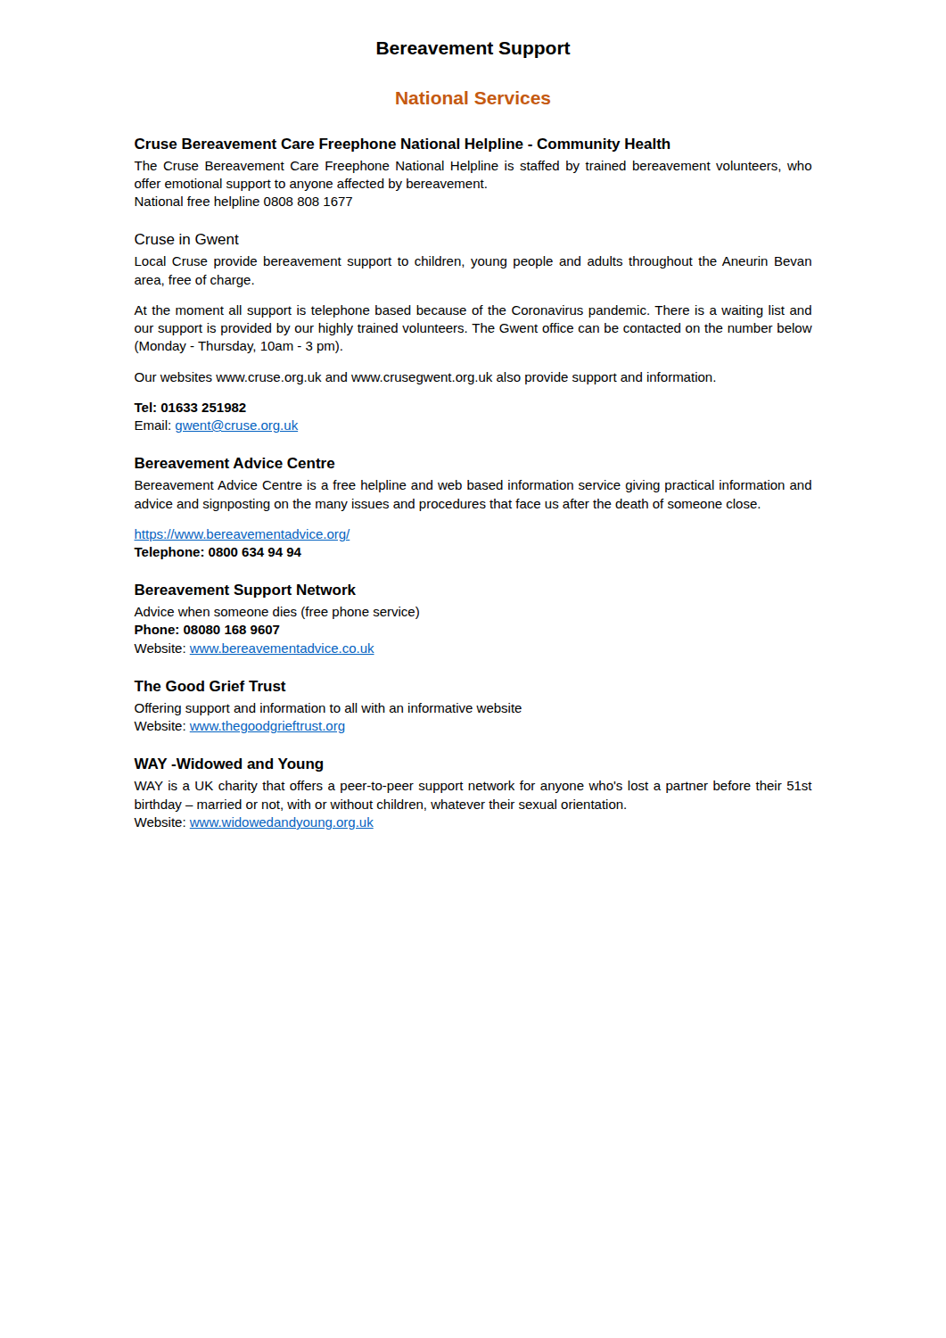Bereavement Support
National Services
Cruse Bereavement Care Freephone National Helpline - Community Health
The Cruse Bereavement Care Freephone National Helpline is staffed by trained bereavement volunteers, who offer emotional support to anyone affected by bereavement.
National free helpline 0808 808 1677
Cruse in Gwent
Local Cruse provide bereavement support to children, young people and adults throughout the Aneurin Bevan area, free of charge.
At the moment all support is telephone based because of the Coronavirus pandemic. There is a waiting list and our support is provided by our highly trained volunteers. The Gwent office can be contacted on the number below (Monday - Thursday, 10am - 3 pm).
Our websites www.cruse.org.uk and www.crusegwent.org.uk also provide support and information.
Tel: 01633 251982
Email: gwent@cruse.org.uk
Bereavement Advice Centre
Bereavement Advice Centre is a free helpline and web based information service giving practical information and advice and signposting on the many issues and procedures that face us after the death of someone close.
https://www.bereavementadvice.org/
Telephone: 0800 634 94 94
Bereavement Support Network
Advice when someone dies (free phone service)
Phone: 08080 168 9607
Website: www.bereavementadvice.co.uk
The Good Grief Trust
Offering support and information to all with an informative website
Website: www.thegoodgrieftrust.org
WAY -Widowed and Young
WAY is a UK charity that offers a peer-to-peer support network for anyone who's lost a partner before their 51st birthday – married or not, with or without children, whatever their sexual orientation.
Website: www.widowedandyoung.org.uk